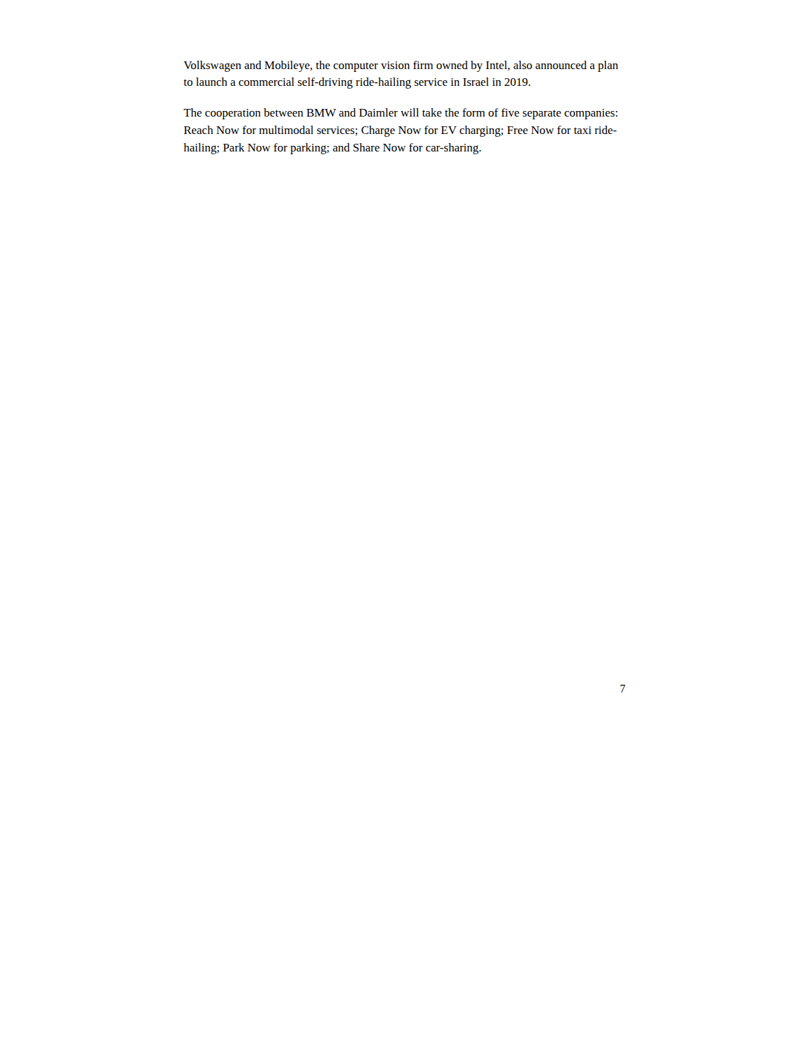Volkswagen and Mobileye, the computer vision firm owned by Intel, also announced a plan to launch a commercial self-driving ride-hailing service in Israel in 2019.
The cooperation between BMW and Daimler will take the form of five separate companies: Reach Now for multimodal services; Charge Now for EV charging; Free Now for taxi ride-hailing; Park Now for parking; and Share Now for car-sharing.
7